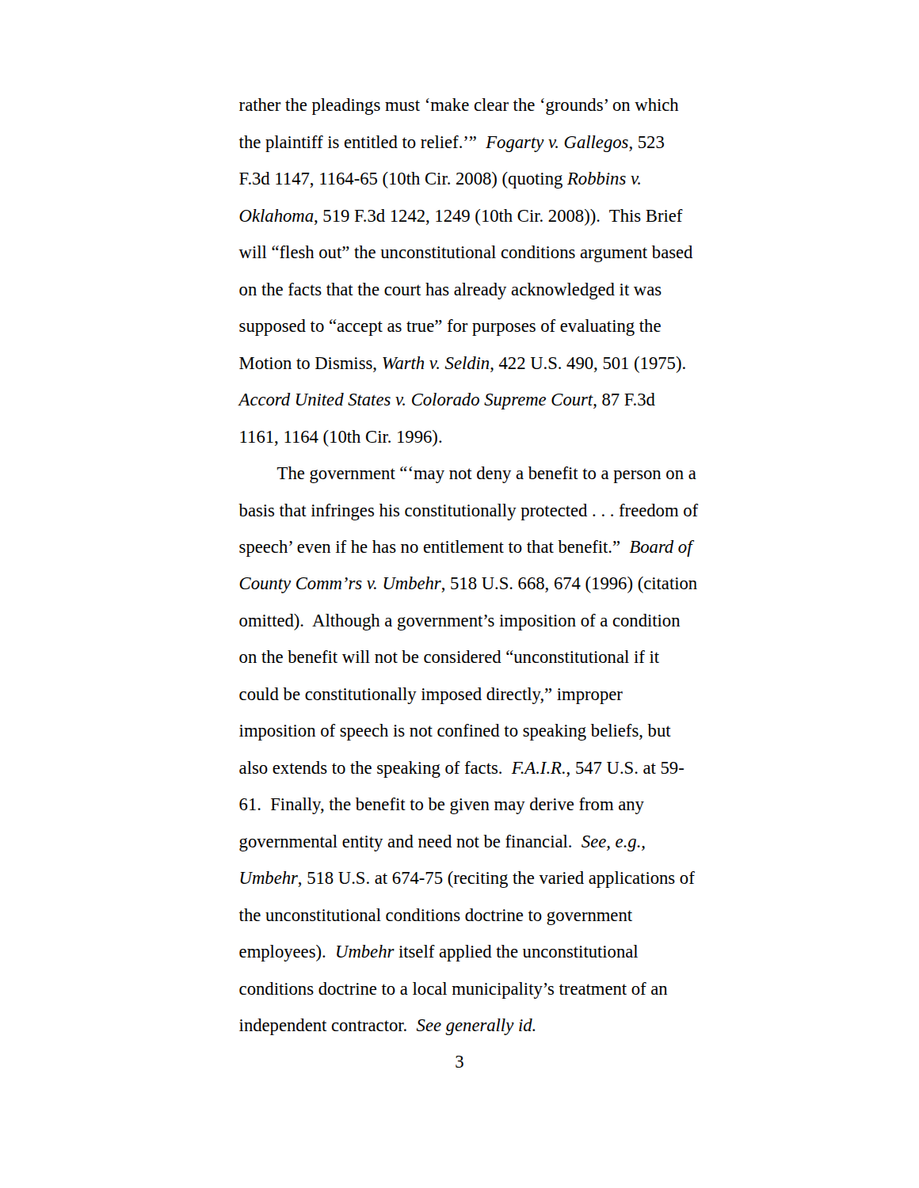rather the pleadings must ‘make clear the ‘grounds’ on which the plaintiff is entitled to relief.’” Fogarty v. Gallegos, 523 F.3d 1147, 1164-65 (10th Cir. 2008) (quoting Robbins v. Oklahoma, 519 F.3d 1242, 1249 (10th Cir. 2008)). This Brief will “flesh out” the unconstitutional conditions argument based on the facts that the court has already acknowledged it was supposed to “accept as true” for purposes of evaluating the Motion to Dismiss, Warth v. Seldin, 422 U.S. 490, 501 (1975). Accord United States v. Colorado Supreme Court, 87 F.3d 1161, 1164 (10th Cir. 1996).
The government “‘may not deny a benefit to a person on a basis that infringes his constitutionally protected . . . freedom of speech’ even if he has no entitlement to that benefit.” Board of County Comm’rs v. Umbehr, 518 U.S. 668, 674 (1996) (citation omitted). Although a government’s imposition of a condition on the benefit will not be considered “unconstitutional if it could be constitutionally imposed directly,” improper imposition of speech is not confined to speaking beliefs, but also extends to the speaking of facts. F.A.I.R., 547 U.S. at 59-61. Finally, the benefit to be given may derive from any governmental entity and need not be financial. See, e.g., Umbehr, 518 U.S. at 674-75 (reciting the varied applications of the unconstitutional conditions doctrine to government employees). Umbehr itself applied the unconstitutional conditions doctrine to a local municipality’s treatment of an independent contractor. See generally id.
3